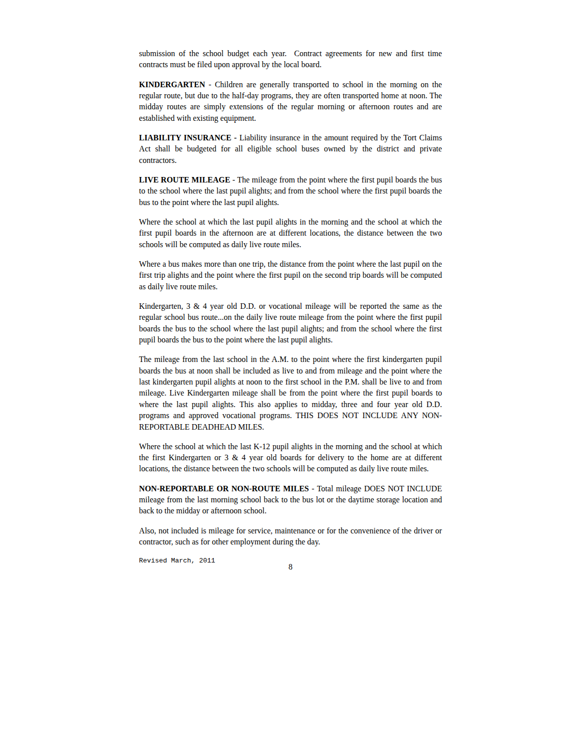submission of the school budget each year. Contract agreements for new and first time contracts must be filed upon approval by the local board.
KINDERGARTEN - Children are generally transported to school in the morning on the regular route, but due to the half-day programs, they are often transported home at noon. The midday routes are simply extensions of the regular morning or afternoon routes and are established with existing equipment.
LIABILITY INSURANCE - Liability insurance in the amount required by the Tort Claims Act shall be budgeted for all eligible school buses owned by the district and private contractors.
LIVE ROUTE MILEAGE - The mileage from the point where the first pupil boards the bus to the school where the last pupil alights; and from the school where the first pupil boards the bus to the point where the last pupil alights.
Where the school at which the last pupil alights in the morning and the school at which the first pupil boards in the afternoon are at different locations, the distance between the two schools will be computed as daily live route miles.
Where a bus makes more than one trip, the distance from the point where the last pupil on the first trip alights and the point where the first pupil on the second trip boards will be computed as daily live route miles.
Kindergarten, 3 & 4 year old D.D. or vocational mileage will be reported the same as the regular school bus route...on the daily live route mileage from the point where the first pupil boards the bus to the school where the last pupil alights; and from the school where the first pupil boards the bus to the point where the last pupil alights.
The mileage from the last school in the A.M. to the point where the first kindergarten pupil boards the bus at noon shall be included as live to and from mileage and the point where the last kindergarten pupil alights at noon to the first school in the P.M. shall be live to and from mileage. Live Kindergarten mileage shall be from the point where the first pupil boards to where the last pupil alights. This also applies to midday, three and four year old D.D. programs and approved vocational programs. THIS DOES NOT INCLUDE ANY NON-REPORTABLE DEADHEAD MILES.
Where the school at which the last K-12 pupil alights in the morning and the school at which the first Kindergarten or 3 & 4 year old boards for delivery to the home are at different locations, the distance between the two schools will be computed as daily live route miles.
NON-REPORTABLE OR NON-ROUTE MILES - Total mileage DOES NOT INCLUDE mileage from the last morning school back to the bus lot or the daytime storage location and back to the midday or afternoon school.
Also, not included is mileage for service, maintenance or for the convenience of the driver or contractor, such as for other employment during the day.
Revised March, 2011 8